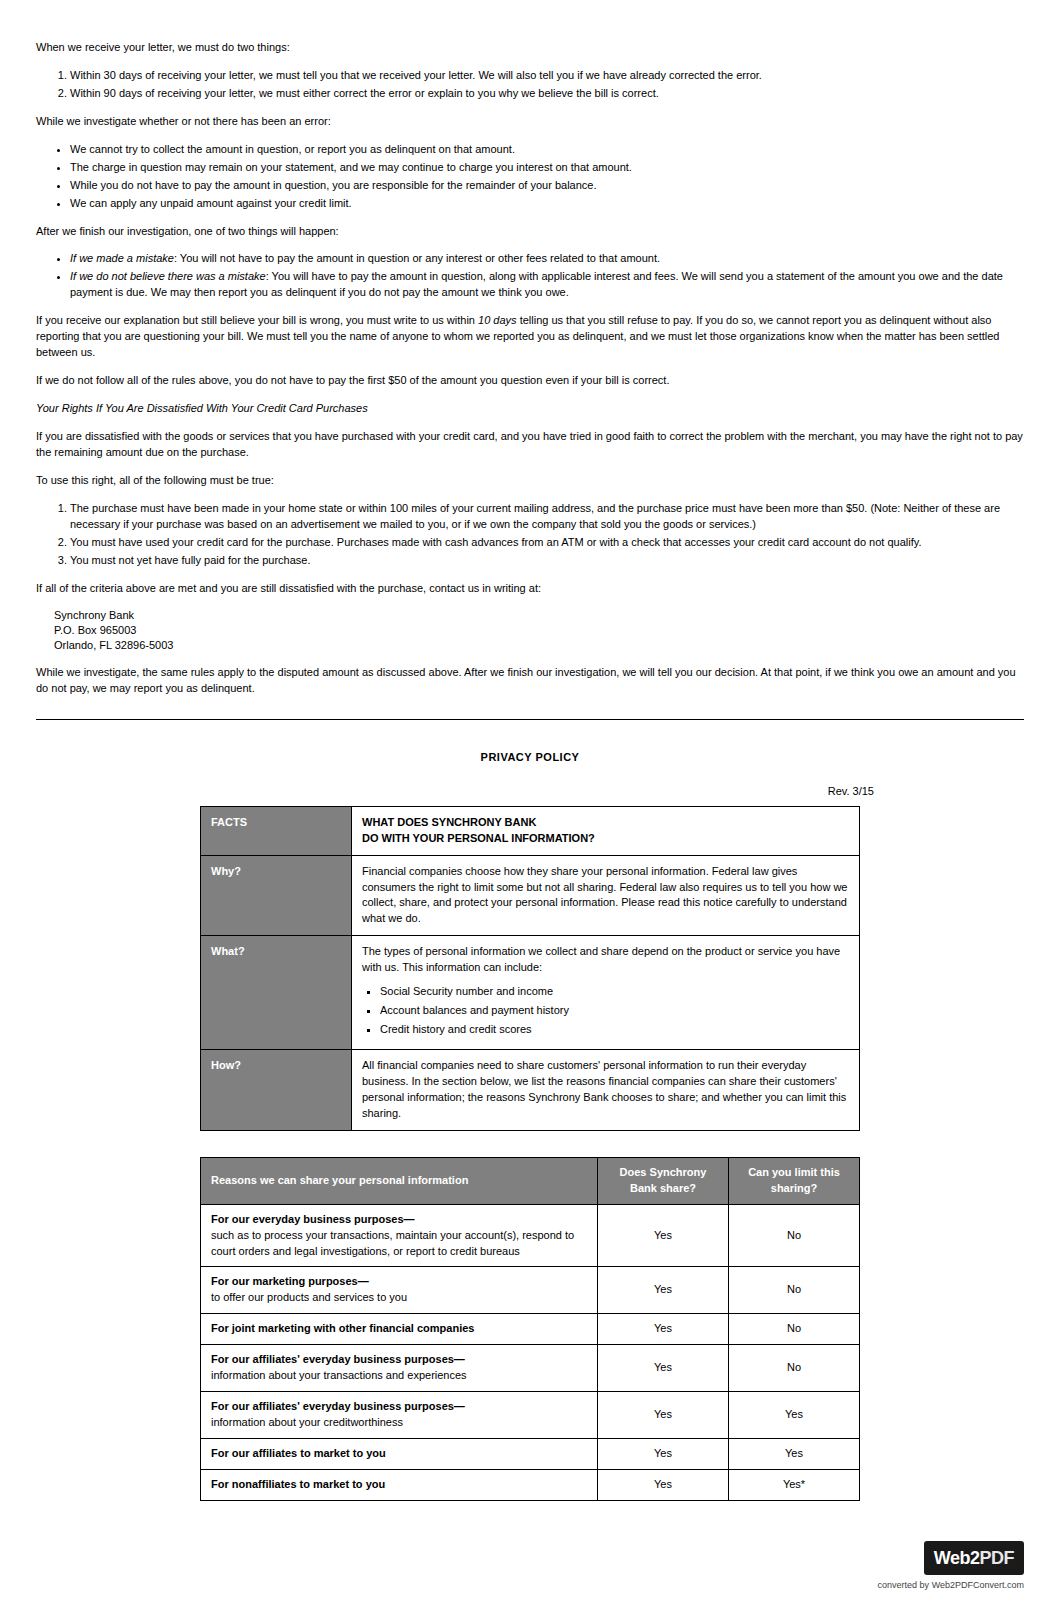When we receive your letter, we must do two things:
Within 30 days of receiving your letter, we must tell you that we received your letter. We will also tell you if we have already corrected the error.
Within 90 days of receiving your letter, we must either correct the error or explain to you why we believe the bill is correct.
While we investigate whether or not there has been an error:
We cannot try to collect the amount in question, or report you as delinquent on that amount.
The charge in question may remain on your statement, and we may continue to charge you interest on that amount.
While you do not have to pay the amount in question, you are responsible for the remainder of your balance.
We can apply any unpaid amount against your credit limit.
After we finish our investigation, one of two things will happen:
If we made a mistake: You will not have to pay the amount in question or any interest or other fees related to that amount.
If we do not believe there was a mistake: You will have to pay the amount in question, along with applicable interest and fees. We will send you a statement of the amount you owe and the date payment is due. We may then report you as delinquent if you do not pay the amount we think you owe.
If you receive our explanation but still believe your bill is wrong, you must write to us within 10 days telling us that you still refuse to pay. If you do so, we cannot report you as delinquent without also reporting that you are questioning your bill. We must tell you the name of anyone to whom we reported you as delinquent, and we must let those organizations know when the matter has been settled between us.
If we do not follow all of the rules above, you do not have to pay the first $50 of the amount you question even if your bill is correct.
Your Rights If You Are Dissatisfied With Your Credit Card Purchases
If you are dissatisfied with the goods or services that you have purchased with your credit card, and you have tried in good faith to correct the problem with the merchant, you may have the right not to pay the remaining amount due on the purchase.
To use this right, all of the following must be true:
The purchase must have been made in your home state or within 100 miles of your current mailing address, and the purchase price must have been more than $50. (Note: Neither of these are necessary if your purchase was based on an advertisement we mailed to you, or if we own the company that sold you the goods or services.)
You must have used your credit card for the purchase. Purchases made with cash advances from an ATM or with a check that accesses your credit card account do not qualify.
You must not yet have fully paid for the purchase.
If all of the criteria above are met and you are still dissatisfied with the purchase, contact us in writing at:
Synchrony Bank
P.O. Box 965003
Orlando, FL 32896-5003
While we investigate, the same rules apply to the disputed amount as discussed above. After we finish our investigation, we will tell you our decision. At that point, if we think you owe an amount and you do not pay, we may report you as delinquent.
PRIVACY POLICY
Rev. 3/15
| FACTS | WHAT DOES SYNCHRONY BANK DO WITH YOUR PERSONAL INFORMATION? |
| Why? | Financial companies choose how they share your personal information. Federal law gives consumers the right to limit some but not all sharing. Federal law also requires us to tell you how we collect, share, and protect your personal information. Please read this notice carefully to understand what we do. |
| What? | The types of personal information we collect and share depend on the product or service you have with us. This information can include: Social Security number and income Account balances and payment history Credit history and credit scores |
| How? | All financial companies need to share customers' personal information to run their everyday business. In the section below, we list the reasons financial companies can share their customers' personal information; the reasons Synchrony Bank chooses to share; and whether you can limit this sharing. |
| Reasons we can share your personal information | Does Synchrony Bank share? | Can you limit this sharing? |
| --- | --- | --- |
| For our everyday business purposes— such as to process your transactions, maintain your account(s), respond to court orders and legal investigations, or report to credit bureaus | Yes | No |
| For our marketing purposes— to offer our products and services to you | Yes | No |
| For joint marketing with other financial companies | Yes | No |
| For our affiliates' everyday business purposes— information about your transactions and experiences | Yes | No |
| For our affiliates' everyday business purposes— information about your creditworthiness | Yes | Yes |
| For our affiliates to market to you | Yes | Yes |
| For nonaffiliates to market to you | Yes | Yes* |
Web2PDF converted by Web2PDFConvert.com